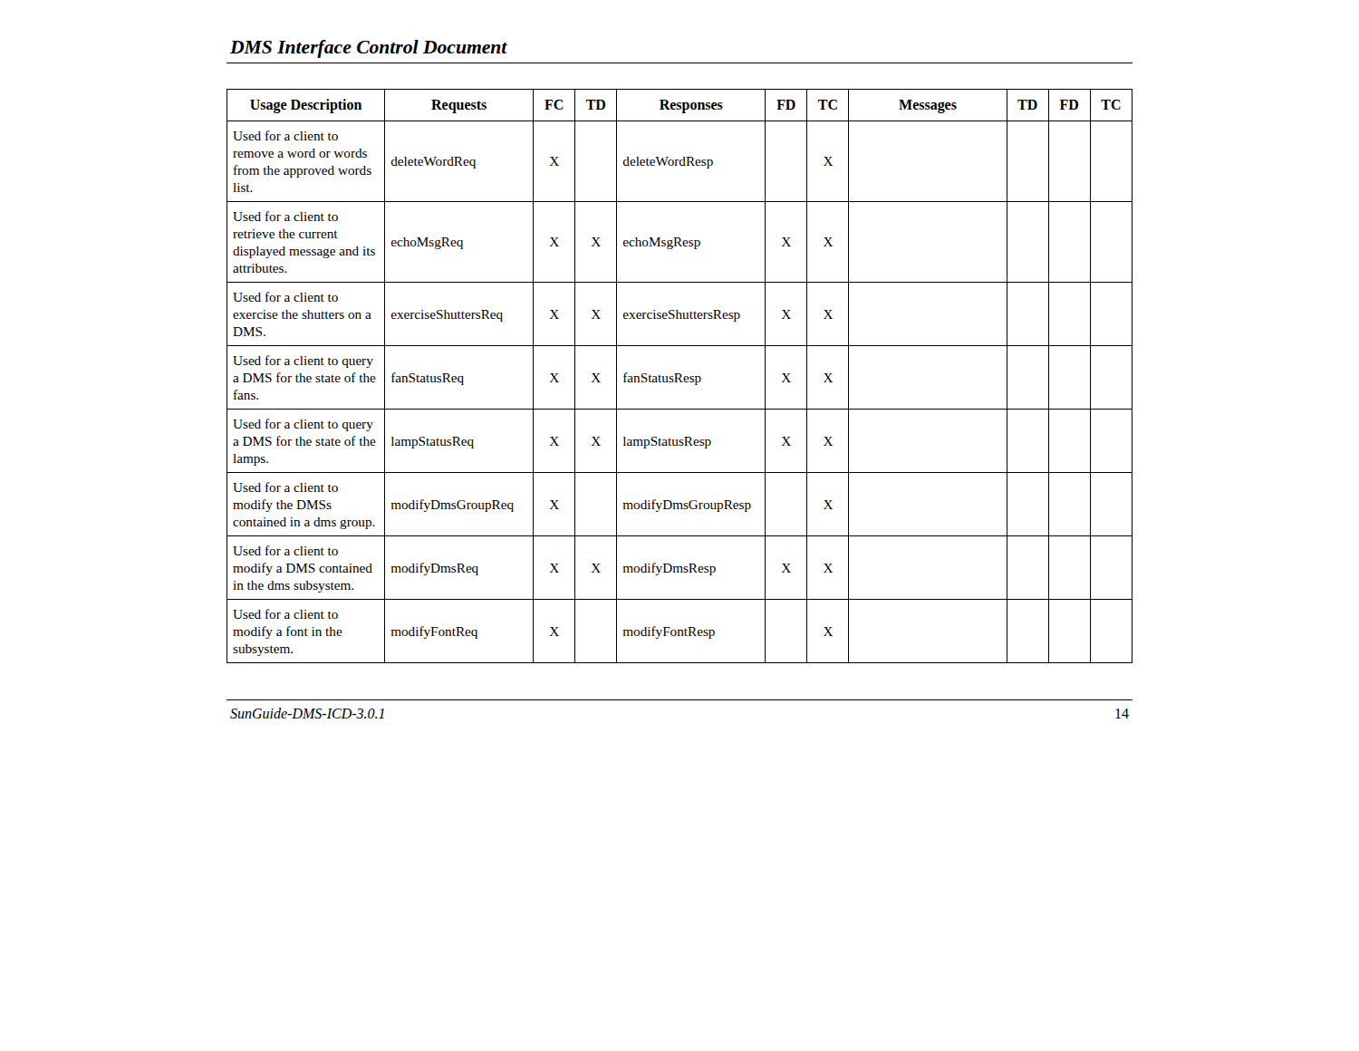DMS Interface Control Document
| Usage Description | Requests | FC | TD | Responses | FD | TC | Messages | TD | FD | TC |
| --- | --- | --- | --- | --- | --- | --- | --- | --- | --- | --- |
| Used for a client to remove a word or words from the approved words list. | deleteWordReq | X | | deleteWordResp | | X | | | | |
| Used for a client to retrieve the current displayed message and its attributes. | echoMsgReq | X | X | echoMsgResp | X | X | | | | |
| Used for a client to exercise the shutters on a DMS. | exerciseShuttersReq | X | X | exerciseShuttersResp | X | X | | | | |
| Used for a client to query a DMS for the state of the fans. | fanStatusReq | X | X | fanStatusResp | X | X | | | | |
| Used for a client to query a DMS for the state of the lamps. | lampStatusReq | X | X | lampStatusResp | X | X | | | | |
| Used for a client to modify the DMSs contained in a dms group. | modifyDmsGroupReq | X | | modifyDmsGroupResp | | X | | | | |
| Used for a client to modify a DMS contained in the dms subsystem. | modifyDmsReq | X | X | modifyDmsResp | X | X | | | | |
| Used for a client to modify a font in the subsystem. | modifyFontReq | X | | modifyFontResp | | X | | | | |
SunGuide-DMS-ICD-3.0.1 14